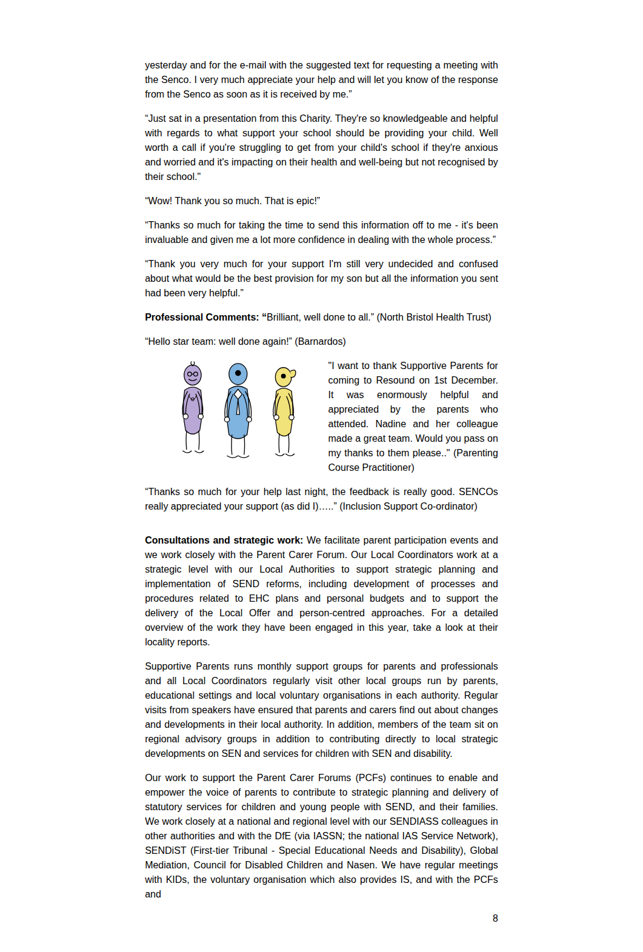yesterday and for the e-mail with the suggested text for requesting a meeting with the Senco. I very much appreciate your help and will let you know of the response from the Senco as soon as it is received by me.”
“Just sat in a presentation from this Charity. They're so knowledgeable and helpful with regards to what support your school should be providing your child. Well worth a call if you're struggling to get from your child's school if they're anxious and worried and it's impacting on their health and well-being but not recognised by their school."
“Wow! Thank you so much. That is epic!”
“Thanks so much for taking the time to send this information off to me - it's been invaluable and given me a lot more confidence in dealing with the whole process.”
“Thank you very much for your support I'm still very undecided and confused about what would be the best provision for my son but all the information you sent had been very helpful.”
Professional Comments: “Brilliant, well done to all.” (North Bristol Health Trust)
“Hello star team: well done again!” (Barnardos)
"I want to thank Supportive Parents for coming to Resound on 1st December. It was enormously helpful and appreciated by the parents who attended. Nadine and her colleague made a great team. Would you pass on my thanks to them please.." (Parenting Course Practitioner)
“Thanks so much for your help last night, the feedback is really good. SENCOs really appreciated your support (as did I)…..” (Inclusion Support Co-ordinator)
Consultations and strategic work: We facilitate parent participation events and we work closely with the Parent Carer Forum. Our Local Coordinators work at a strategic level with our Local Authorities to support strategic planning and implementation of SEND reforms, including development of processes and procedures related to EHC plans and personal budgets and to support the delivery of the Local Offer and person-centred approaches. For a detailed overview of the work they have been engaged in this year, take a look at their locality reports.
Supportive Parents runs monthly support groups for parents and professionals and all Local Coordinators regularly visit other local groups run by parents, educational settings and local voluntary organisations in each authority. Regular visits from speakers have ensured that parents and carers find out about changes and developments in their local authority. In addition, members of the team sit on regional advisory groups in addition to contributing directly to local strategic developments on SEN and services for children with SEN and disability.
Our work to support the Parent Carer Forums (PCFs) continues to enable and empower the voice of parents to contribute to strategic planning and delivery of statutory services for children and young people with SEND, and their families. We work closely at a national and regional level with our SENDIASS colleagues in other authorities and with the DfE (via IASSN; the national IAS Service Network), SENDiST (First-tier Tribunal - Special Educational Needs and Disability), Global Mediation, Council for Disabled Children and Nasen. We have regular meetings with KIDs, the voluntary organisation which also provides IS, and with the PCFs and
8